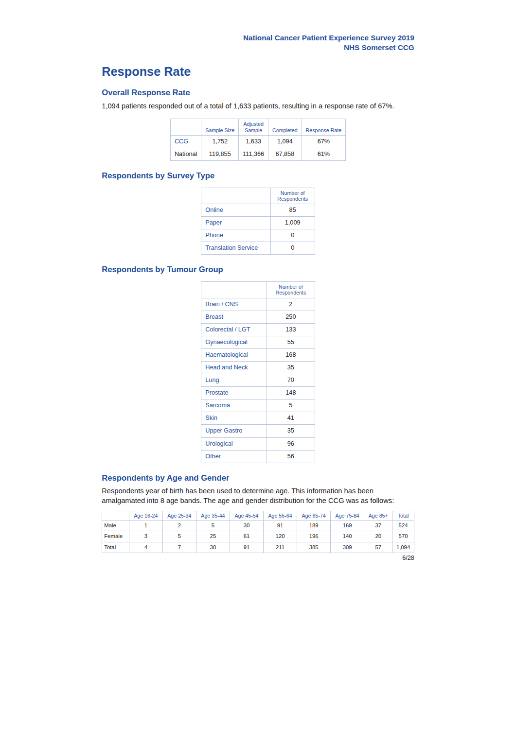National Cancer Patient Experience Survey 2019
NHS Somerset CCG
Response Rate
Overall Response Rate
1,094 patients responded out of a total of 1,633 patients, resulting in a response rate of 67%.
| | Sample Size | Adjusted Sample | Completed | Response Rate |
| --- | --- | --- | --- | --- |
| CCG | 1,752 | 1,633 | 1,094 | 67% |
| National | 119,855 | 111,366 | 67,858 | 61% |
Respondents by Survey Type
| | Number of Respondents |
| --- | --- |
| Online | 85 |
| Paper | 1,009 |
| Phone | 0 |
| Translation Service | 0 |
Respondents by Tumour Group
| | Number of Respondents |
| --- | --- |
| Brain / CNS | 2 |
| Breast | 250 |
| Colorectal / LGT | 133 |
| Gynaecological | 55 |
| Haematological | 168 |
| Head and Neck | 35 |
| Lung | 70 |
| Prostate | 148 |
| Sarcoma | 5 |
| Skin | 41 |
| Upper Gastro | 35 |
| Urological | 96 |
| Other | 56 |
Respondents by Age and Gender
Respondents year of birth has been used to determine age. This information has been amalgamated into 8 age bands. The age and gender distribution for the CCG was as follows:
| | Age 16-24 | Age 25-34 | Age 35-44 | Age 45-54 | Age 55-64 | Age 65-74 | Age 75-84 | Age 85+ | Total |
| --- | --- | --- | --- | --- | --- | --- | --- | --- | --- |
| Male | 1 | 2 | 5 | 30 | 91 | 189 | 169 | 37 | 524 |
| Female | 3 | 5 | 25 | 61 | 120 | 196 | 140 | 20 | 570 |
| Total | 4 | 7 | 30 | 91 | 211 | 385 | 309 | 57 | 1,094 |
6/28